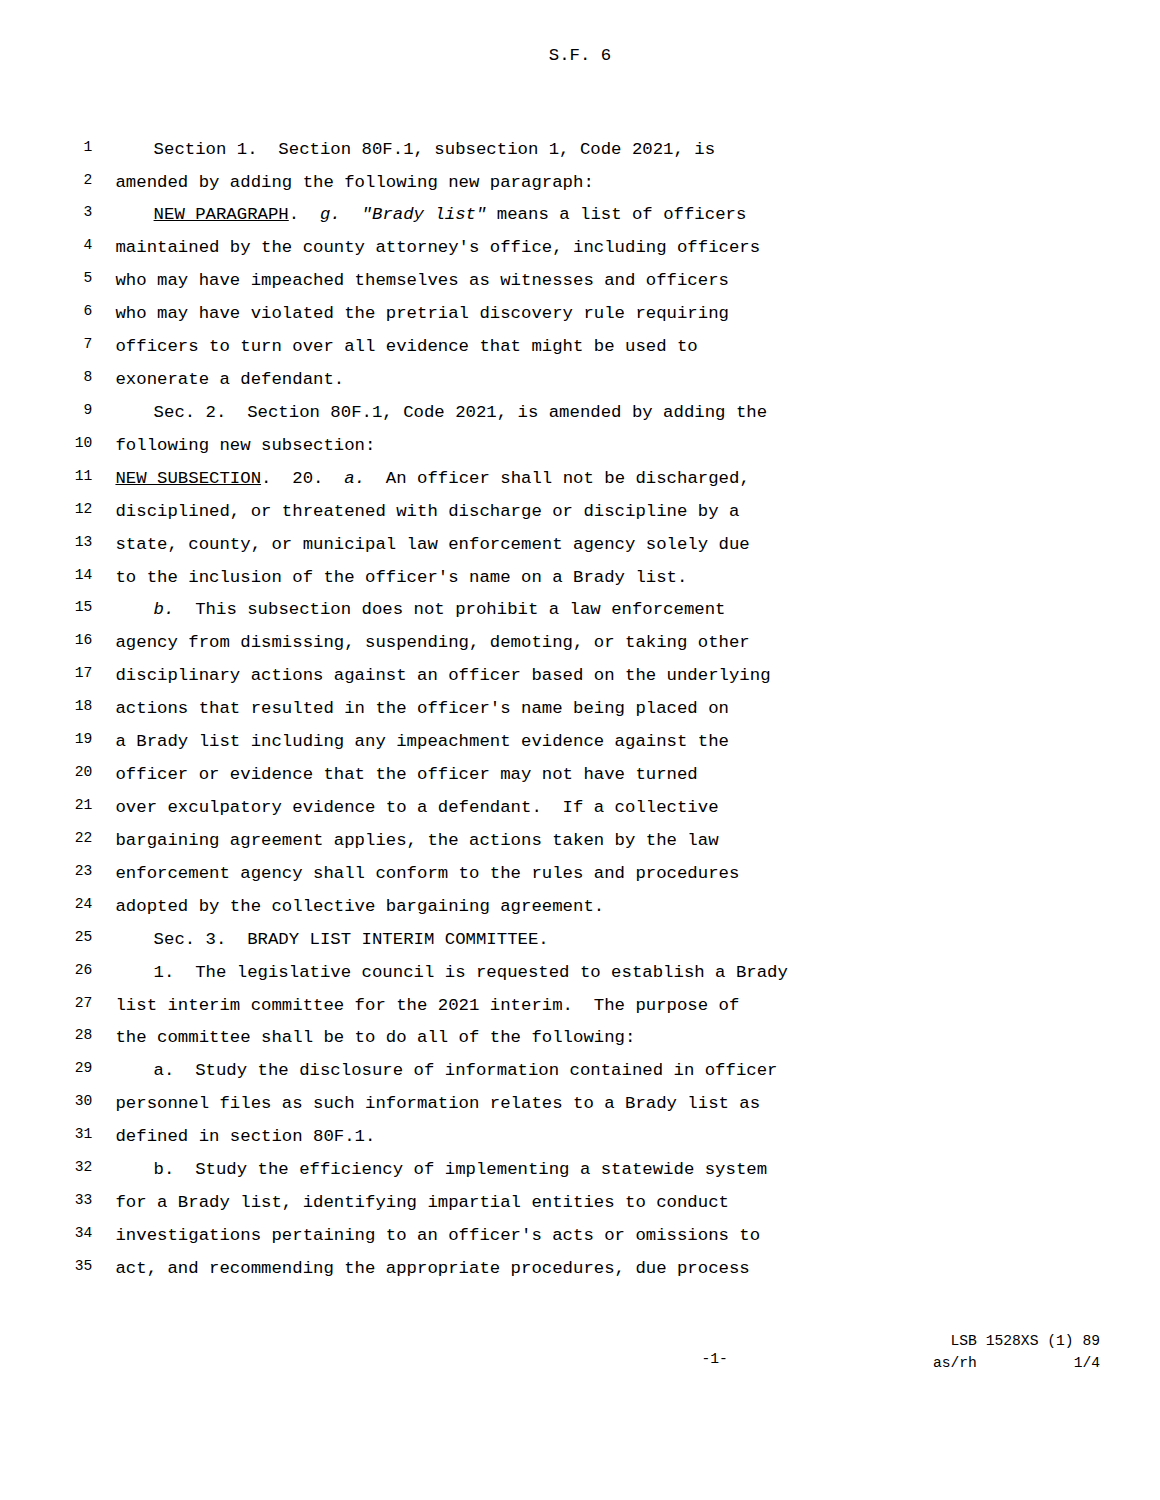S.F. 6
Section 1. Section 80F.1, subsection 1, Code 2021, is
amended by adding the following new paragraph:
NEW PARAGRAPH. g. "Brady list" means a list of officers
maintained by the county attorney's office, including officers
who may have impeached themselves as witnesses and officers
who may have violated the pretrial discovery rule requiring
officers to turn over all evidence that might be used to
exonerate a defendant.
Sec. 2. Section 80F.1, Code 2021, is amended by adding the
following new subsection:
NEW SUBSECTION. 20. a. An officer shall not be discharged,
disciplined, or threatened with discharge or discipline by a
state, county, or municipal law enforcement agency solely due
to the inclusion of the officer's name on a Brady list.
b. This subsection does not prohibit a law enforcement
agency from dismissing, suspending, demoting, or taking other
disciplinary actions against an officer based on the underlying
actions that resulted in the officer's name being placed on
a Brady list including any impeachment evidence against the
officer or evidence that the officer may not have turned
over exculpatory evidence to a defendant. If a collective
bargaining agreement applies, the actions taken by the law
enforcement agency shall conform to the rules and procedures
adopted by the collective bargaining agreement.
Sec. 3. BRADY LIST INTERIM COMMITTEE.
1. The legislative council is requested to establish a Brady
list interim committee for the 2021 interim. The purpose of
the committee shall be to do all of the following:
a. Study the disclosure of information contained in officer
personnel files as such information relates to a Brady list as
defined in section 80F.1.
b. Study the efficiency of implementing a statewide system
for a Brady list, identifying impartial entities to conduct
investigations pertaining to an officer's acts or omissions to
act, and recommending the appropriate procedures, due process
-1-
LSB 1528XS (1) 89
as/rh 1/4